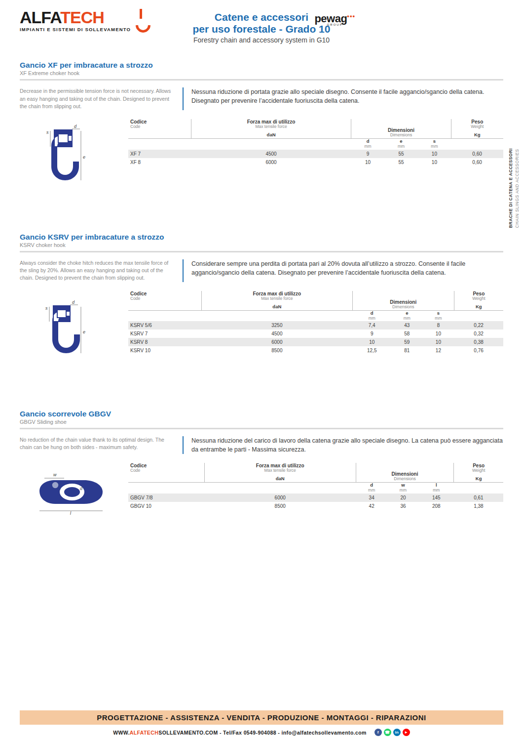ALFA TECH
IMPIANTI E SISTEMI DI SOLLEVAMENTO
Catene e accessori
per uso forestale - Grado 10
Forestry chain and accessory system in G10
pewag•••GROUP
BRACHE DI CATENA E ACCESSORI
CHAIN SLINGS AND ACCESSORIES
Gancio XF per imbracature a strozzo
XF Extreme choker hook
Decrease in the permissible tension force is not necessary. Allows an easy hanging and taking out of the chain. Designed to prevent the chain from slipping out.
Nessuna riduzione di portata grazie allo speciale disegno. Consente il facile aggancio/sgancio della catena. Disegnato per prevenire l’accidentale fuoriuscita della catena.
d s e
| Codice Code | Forza max di utilizzo Max tensile force daN | Dimensioni Dimensions | Peso Weight Kg |
| --- | --- | --- | --- |
| | | d mm | e mm | s mm | |
| XF 7 | 4500 | 9 | 55 | 10 | 0,60 |
| XF 8 | 6000 | 10 | 55 | 10 | 0,60 |
Gancio KSRV per imbracature a strozzo
KSRV choker hook
Always consider the choke hitch reduces the max tensile force of the sling by 20%. Allows an easy hanging and taking out of the chain. Designed to prevent the chain from slipping out.
Considerare sempre una perdita di portata pari al 20% dovuta all’utilizzo a strozzo. Consente il facile aggancio/sgancio della catena. Disegnato per prevenire l’accidentale fuoriuscita della catena.
d s e
| Codice Code | Forza max di utilizzo Max tensile force daN | Dimensioni Dimensions | Peso Weight Kg |
| --- | --- | --- | --- |
| | | d mm | e mm | s mm | |
| KSRV 5/6 | 3250 | 7,4 | 43 | 8 | 0,22 |
| KSRV 7 | 4500 | 9 | 58 | 10 | 0,32 |
| KSRV 8 | 6000 | 10 | 59 | 10 | 0,38 |
| KSRV 10 | 8500 | 12,5 | 81 | 12 | 0,76 |
Gancio scorrevole GBGV
GBGV Sliding shoe
No reduction of the chain value thank to its optimal design. The chain can be hung on both sides - maximum safety.
Nessuna riduzione del carico di lavoro della catena grazie allo speciale disegno. La catena può essere agganciata da entrambe le parti - Massima sicurezza.
w d l
| Codice Code | Forza max di utilizzo Max tensile force daN | Dimensioni Dimensions | Peso Weight Kg |
| --- | --- | --- | --- |
| | | d mm | w mm | l mm | |
| GBGV 7/8 | 6000 | 34 | 20 | 145 | 0,61 |
| GBGV 10 | 8500 | 42 | 36 | 208 | 1,38 |
PROGETTAZIONE - ASSISTENZA - VENDITA - PRODUZIONE - MONTAGGI - RIPARAZIONI
WWW.ALFATECHSOLLEVAMENTO.COM - Tel/Fax 0549-904088 - info@alfatechsollevamento.com f ☎ in ►